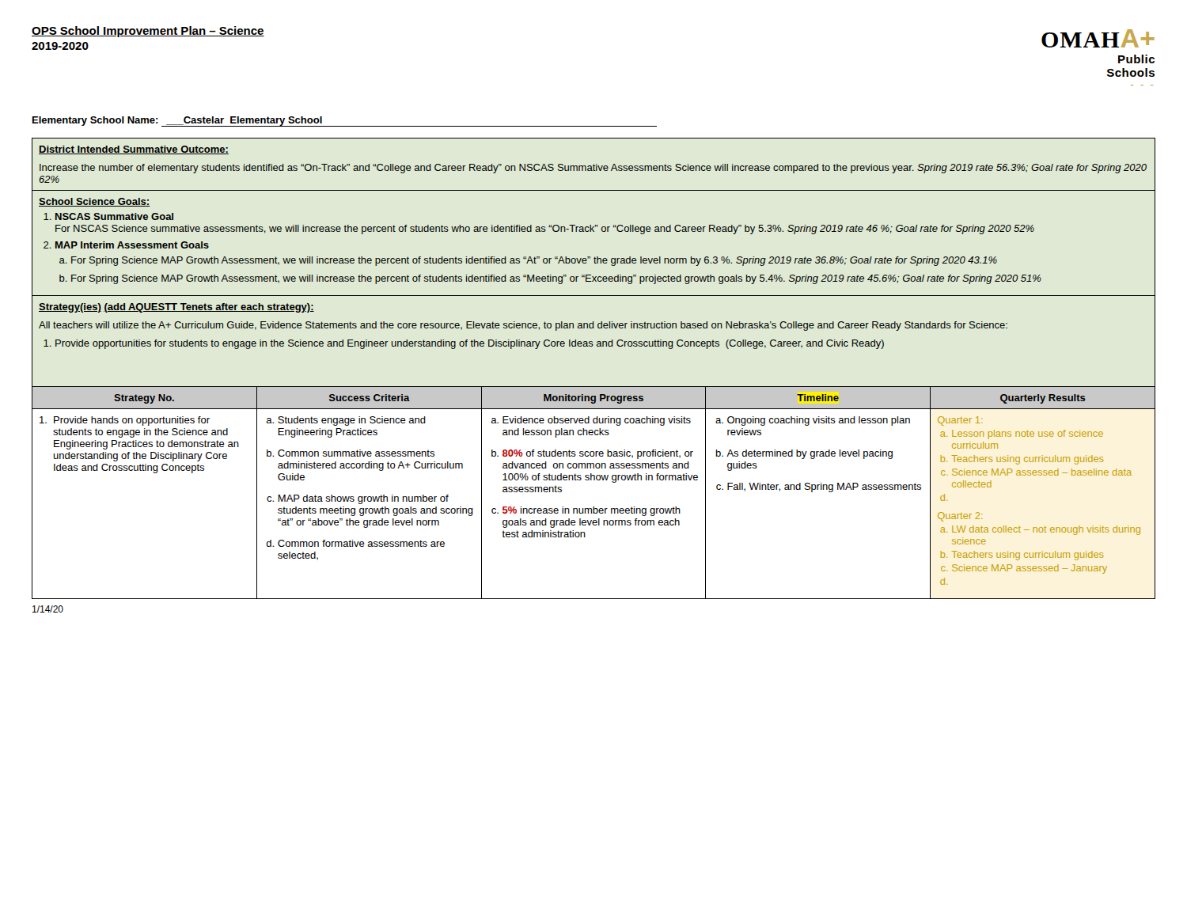OPS School Improvement Plan – Science
2019-2020
OMAH A+
Public
Schools
- - -
Elementary School Name: ___Castelar Elementary School
| District Intended Summative Outcome: Increase the number of elementary students identified as “On-Track” and “College and Career Ready” on NSCAS Summative Assessments Science will increase compared to the previous year. Spring 2019 rate 56.3%; Goal rate for Spring 2020 62% |
| School Science Goals: NSCAS Summative Goal For NSCAS Science summative assessments, we will increase the percent of students who are identified as “On-Track” or “College and Career Ready” by 5.3%. Spring 2019 rate 46 %; Goal rate for Spring 2020 52% MAP Interim Assessment Goals For Spring Science MAP Growth Assessment, we will increase the percent of students identified as “At” or “Above” the grade level norm by 6.3 %. Spring 2019 rate 36.8%; Goal rate for Spring 2020 43.1% For Spring Science MAP Growth Assessment, we will increase the percent of students identified as “Meeting” or “Exceeding” projected growth goals by 5.4%. Spring 2019 rate 45.6%; Goal rate for Spring 2020 51% |
| Strategy(ies) (add AQUESTT Tenets after each strategy): All teachers will utilize the A+ Curriculum Guide, Evidence Statements and the core resource, Elevate science, to plan and deliver instruction based on Nebraska’s College and Career Ready Standards for Science: Provide opportunities for students to engage in the Science and Engineer understanding of the Disciplinary Core Ideas and Crosscutting Concepts (College, Career, and Civic Ready) |
| Strategy No. | Success Criteria | Monitoring Progress | Timeline | Quarterly Results |
| / 1. / Provide hands on opportunities for students to engage in the Science and Engineering Practices to demonstrate an understanding of the Disciplinary Core Ideas and Crosscutting Concepts / | Students engage in Science and Engineering Practices Common summative assessments administered according to A+ Curriculum Guide MAP data shows growth in number of students meeting growth goals and scoring “at” or “above” the grade level norm Common formative assessments are selected, | Evidence observed during coaching visits and lesson plan checks 80% of students score basic, proficient, or advanced on common assessments and 100% of students show growth in formative assessments 5% increase in number meeting growth goals and grade level norms from each test administration | Ongoing coaching visits and lesson plan reviews As determined by grade level pacing guides Fall, Winter, and Spring MAP assessments | Quarter 1: Lesson plans note use of science curriculum Teachers using curriculum guides Science MAP assessed – baseline data collected Quarter 2: LW data collect – not enough visits during science Teachers using curriculum guides Science MAP assessed – January |
1/14/20